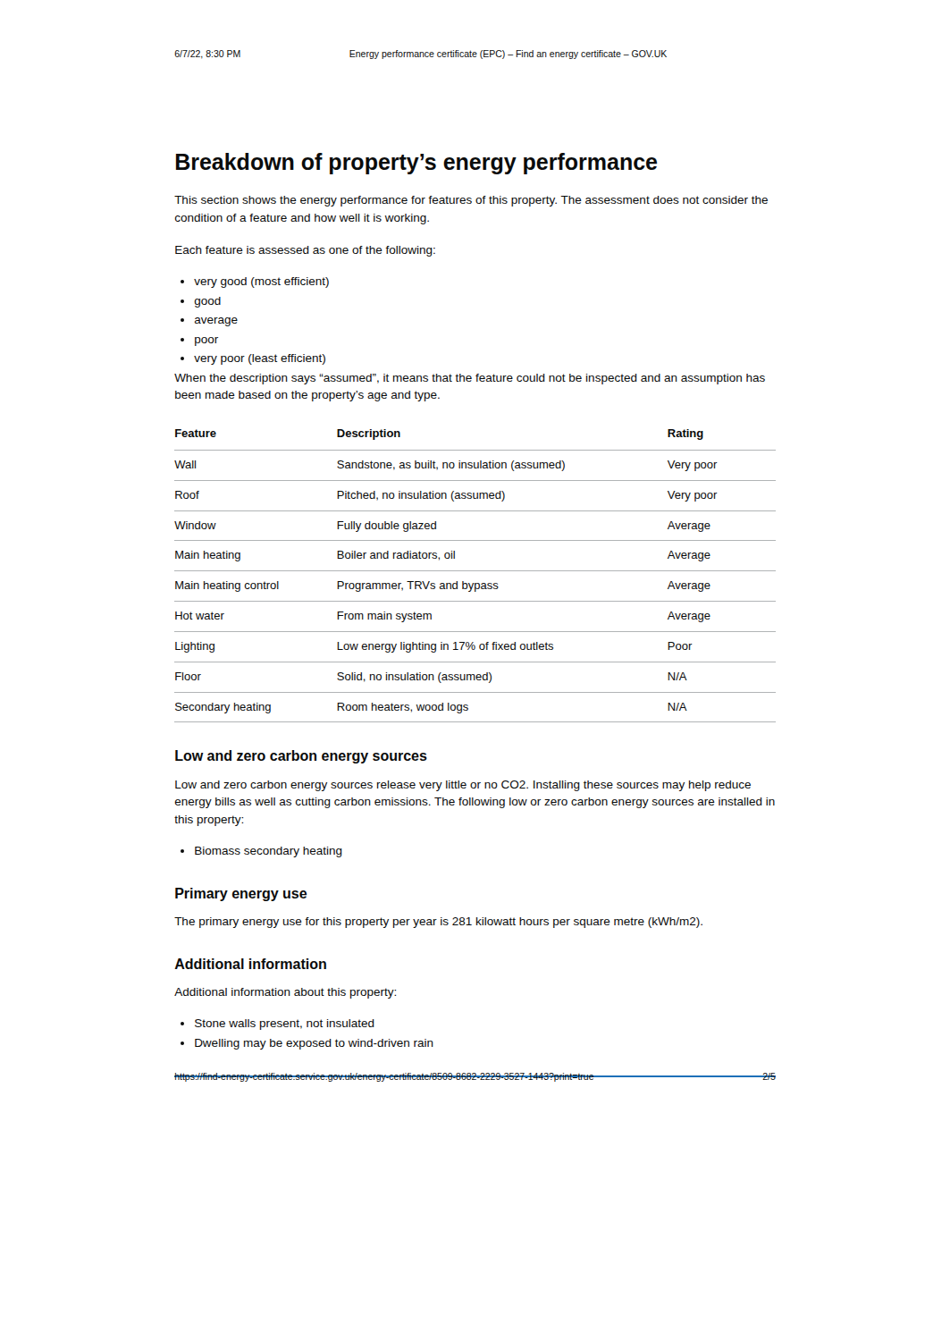6/7/22, 8:30 PM
Energy performance certificate (EPC) – Find an energy certificate – GOV.UK
Breakdown of property’s energy performance
This section shows the energy performance for features of this property. The assessment does not consider the condition of a feature and how well it is working.
Each feature is assessed as one of the following:
very good (most efficient)
good
average
poor
very poor (least efficient)
When the description says “assumed”, it means that the feature could not be inspected and an assumption has been made based on the property’s age and type.
| Feature | Description | Rating |
| --- | --- | --- |
| Wall | Sandstone, as built, no insulation (assumed) | Very poor |
| Roof | Pitched, no insulation (assumed) | Very poor |
| Window | Fully double glazed | Average |
| Main heating | Boiler and radiators, oil | Average |
| Main heating control | Programmer, TRVs and bypass | Average |
| Hot water | From main system | Average |
| Lighting | Low energy lighting in 17% of fixed outlets | Poor |
| Floor | Solid, no insulation (assumed) | N/A |
| Secondary heating | Room heaters, wood logs | N/A |
Low and zero carbon energy sources
Low and zero carbon energy sources release very little or no CO2. Installing these sources may help reduce energy bills as well as cutting carbon emissions. The following low or zero carbon energy sources are installed in this property:
Biomass secondary heating
Primary energy use
The primary energy use for this property per year is 281 kilowatt hours per square metre (kWh/m2).
Additional information
Additional information about this property:
Stone walls present, not insulated
Dwelling may be exposed to wind-driven rain
https://find-energy-certificate.service.gov.uk/energy-certificate/8509-8682-2229-3527-1443?print=true
2/5